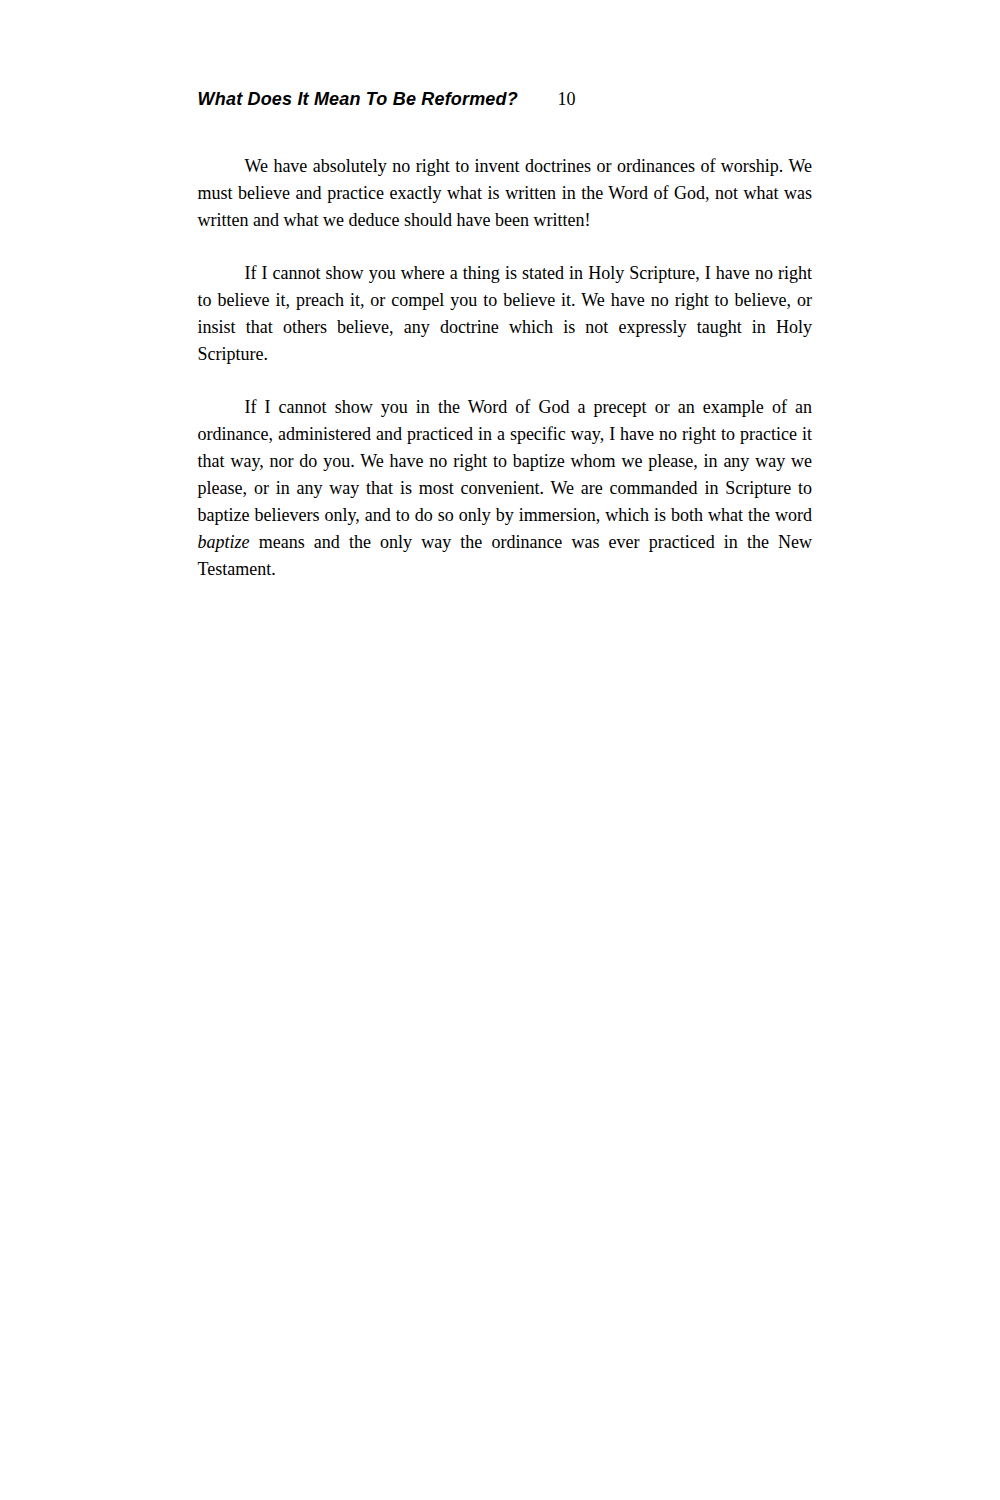What Does It Mean To Be Reformed? 10
We have absolutely no right to invent doctrines or ordinances of worship. We must believe and practice exactly what is written in the Word of God, not what was written and what we deduce should have been written!
If I cannot show you where a thing is stated in Holy Scripture, I have no right to believe it, preach it, or compel you to believe it. We have no right to believe, or insist that others believe, any doctrine which is not expressly taught in Holy Scripture.
If I cannot show you in the Word of God a precept or an example of an ordinance, administered and practiced in a specific way, I have no right to practice it that way, nor do you. We have no right to baptize whom we please, in any way we please, or in any way that is most convenient. We are commanded in Scripture to baptize believers only, and to do so only by immersion, which is both what the word baptize means and the only way the ordinance was ever practiced in the New Testament.